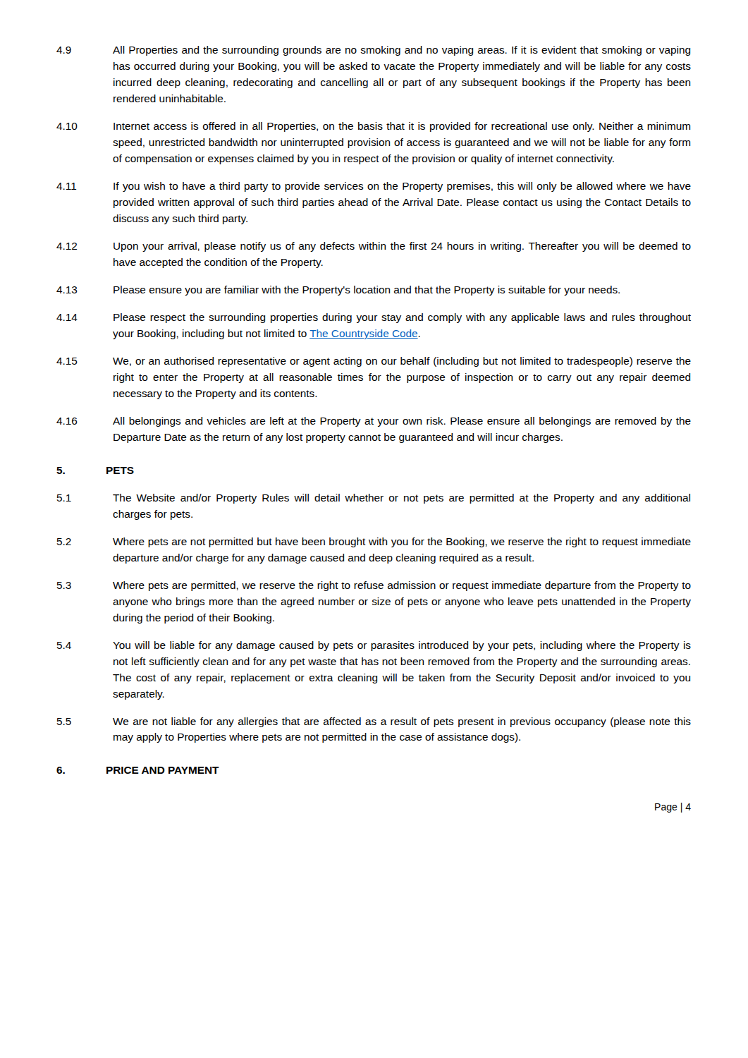4.9
All Properties and the surrounding grounds are no smoking and no vaping areas. If it is evident that smoking or vaping has occurred during your Booking, you will be asked to vacate the Property immediately and will be liable for any costs incurred deep cleaning, redecorating and cancelling all or part of any subsequent bookings if the Property has been rendered uninhabitable.
4.10
Internet access is offered in all Properties, on the basis that it is provided for recreational use only. Neither a minimum speed, unrestricted bandwidth nor uninterrupted provision of access is guaranteed and we will not be liable for any form of compensation or expenses claimed by you in respect of the provision or quality of internet connectivity.
4.11
If you wish to have a third party to provide services on the Property premises, this will only be allowed where we have provided written approval of such third parties ahead of the Arrival Date. Please contact us using the Contact Details to discuss any such third party.
4.12
Upon your arrival, please notify us of any defects within the first 24 hours in writing. Thereafter you will be deemed to have accepted the condition of the Property.
4.13
Please ensure you are familiar with the Property's location and that the Property is suitable for your needs.
4.14
Please respect the surrounding properties during your stay and comply with any applicable laws and rules throughout your Booking, including but not limited to The Countryside Code.
4.15
We, or an authorised representative or agent acting on our behalf (including but not limited to tradespeople) reserve the right to enter the Property at all reasonable times for the purpose of inspection or to carry out any repair deemed necessary to the Property and its contents.
4.16
All belongings and vehicles are left at the Property at your own risk. Please ensure all belongings are removed by the Departure Date as the return of any lost property cannot be guaranteed and will incur charges.
5. PETS
5.1
The Website and/or Property Rules will detail whether or not pets are permitted at the Property and any additional charges for pets.
5.2
Where pets are not permitted but have been brought with you for the Booking, we reserve the right to request immediate departure and/or charge for any damage caused and deep cleaning required as a result.
5.3
Where pets are permitted, we reserve the right to refuse admission or request immediate departure from the Property to anyone who brings more than the agreed number or size of pets or anyone who leave pets unattended in the Property during the period of their Booking.
5.4
You will be liable for any damage caused by pets or parasites introduced by your pets, including where the Property is not left sufficiently clean and for any pet waste that has not been removed from the Property and the surrounding areas. The cost of any repair, replacement or extra cleaning will be taken from the Security Deposit and/or invoiced to you separately.
5.5
We are not liable for any allergies that are affected as a result of pets present in previous occupancy (please note this may apply to Properties where pets are not permitted in the case of assistance dogs).
6. PRICE AND PAYMENT
Page | 4